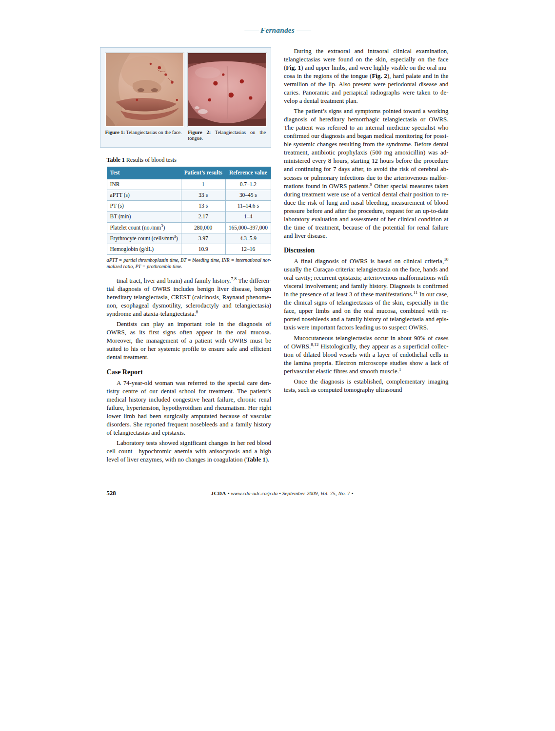—— Fernandes ——
Figure 1: Telangiectasias on the face.
Figure 2: Telangiectasias on the tongue.
Table 1 Results of blood tests
| Test | Patient’s results | Reference value |
| --- | --- | --- |
| INR | 1 | 0.7–1.2 |
| aPTT (s) | 33 s | 30–45 s |
| PT (s) | 13 s | 11–14.6 s |
| BT (min) | 2.17 | 1–4 |
| Platelet count (no./mm 3 ) | 280,000 | 165,000–397,000 |
| Erythrocyte count (cells/mm 3 ) | 3.97 | 4.3–5.9 |
| Hemoglobin (g/dL) | 10.9 | 12–16 |
aPTT = partial thromboplastin time, BT = bleeding time, INR = international normalized ratio, PT = prothrombin time.
tinal tract, liver and brain) and family history.7,8 The differential diagnosis of OWRS includes benign liver disease, benign hereditary telangiectasia, CREST (calcinosis, Raynaud phenomenon, esophageal dysmotility, sclerodactyly and telangiectasia) syndrome and ataxia-telangiectasia.8
Dentists can play an important role in the diagnosis of OWRS, as its first signs often appear in the oral mucosa. Moreover, the management of a patient with OWRS must be suited to his or her systemic profile to ensure safe and efficient dental treatment.
Case Report
A 74-year-old woman was referred to the special care dentistry centre of our dental school for treatment. The patient’s medical history included congestive heart failure, chronic renal failure, hypertension, hypothyroidism and rheumatism. Her right lower limb had been surgically amputated because of vascular disorders. She reported frequent nosebleeds and a family history of telangiectasias and epistaxis.
Laboratory tests showed significant changes in her red blood cell count—hypochromic anemia with anisocytosis and a high level of liver enzymes, with no changes in coagulation (Table 1).
During the extraoral and intraoral clinical examination, telangiectasias were found on the skin, especially on the face (Fig. 1) and upper limbs, and were highly visible on the oral mucosa in the regions of the tongue (Fig. 2), hard palate and in the vermilion of the lip. Also present were periodontal disease and caries. Panoramic and periapical radiographs were taken to develop a dental treatment plan.
The patient’s signs and symptoms pointed toward a working diagnosis of hereditary hemorrhagic telangiectasia or OWRS. The patient was referred to an internal medicine specialist who confirmed our diagnosis and began medical monitoring for possible systemic changes resulting from the syndrome. Before dental treatment, antibiotic prophylaxis (500 mg amoxicillin) was administered every 8 hours, starting 12 hours before the procedure and continuing for 7 days after, to avoid the risk of cerebral abscesses or pulmonary infections due to the arteriovenous malformations found in OWRS patients.9 Other special measures taken during treatment were use of a vertical dental chair position to reduce the risk of lung and nasal bleeding, measurement of blood pressure before and after the procedure, request for an up-to-date laboratory evaluation and assessment of her clinical condition at the time of treatment, because of the potential for renal failure and liver disease.
Discussion
A final diagnosis of OWRS is based on clinical criteria,10 usually the Curaçao criteria: telangiectasia on the face, hands and oral cavity; recurrent epistaxis; arteriovenous malformations with visceral involvement; and family history. Diagnosis is confirmed in the presence of at least 3 of these manifestations.11 In our case, the clinical signs of telangiectasias of the skin, especially in the face, upper limbs and on the oral mucosa, combined with reported nosebleeds and a family history of telangiectasia and epistaxis were important factors leading us to suspect OWRS.
Mucocutaneous telangiectasias occur in about 90% of cases of OWRS.8,12 Histologically, they appear as a superficial collection of dilated blood vessels with a layer of endothelial cells in the lamina propria. Electron microscope studies show a lack of perivascular elastic fibres and smooth muscle.1
Once the diagnosis is established, complementary imaging tests, such as computed tomography ultrasound
528
JCDA • www.cda-adc.ca/jcda • September 2009, Vol. 75, No. 7 •